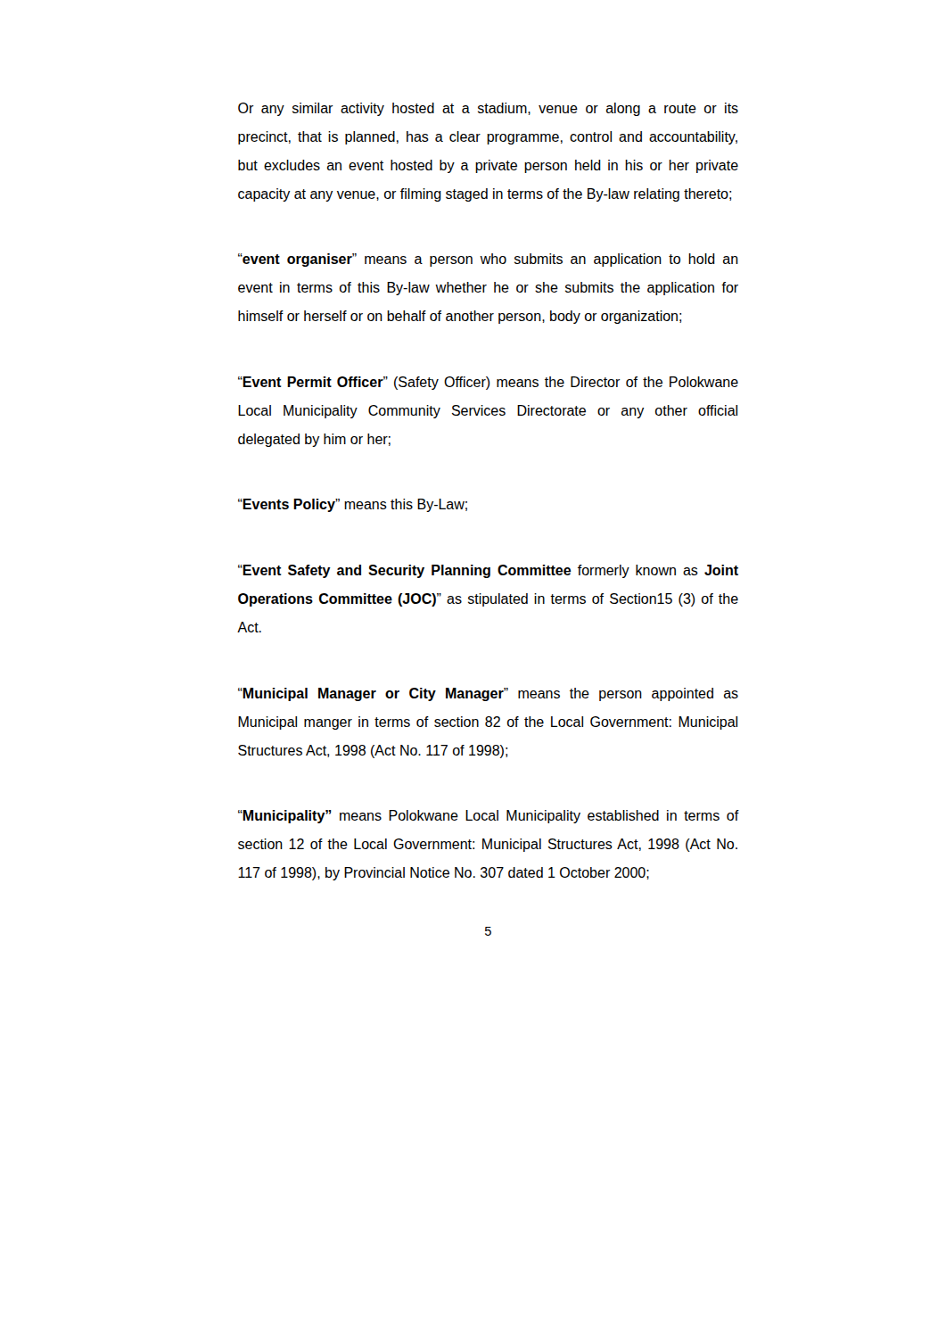Or any similar activity hosted at a stadium, venue or along a route or its precinct, that is planned, has a clear programme, control and accountability, but excludes an event hosted by a private person held in his or her private capacity at any venue, or filming staged in terms of the By-law relating thereto;
“event organiser” means a person who submits an application to hold an event in terms of this By-law whether he or she submits the application for himself or herself or on behalf of another person, body or organization;
“Event Permit Officer” (Safety Officer) means the Director of the Polokwane Local Municipality Community Services Directorate or any other official delegated by him or her;
“Events Policy” means this By-Law;
“Event Safety and Security Planning Committee formerly known as Joint Operations Committee (JOC)” as stipulated in terms of Section15 (3) of the Act.
“Municipal Manager or City Manager” means the person appointed as Municipal manger in terms of section 82 of the Local Government: Municipal Structures Act, 1998 (Act No. 117 of 1998);
“Municipality” means Polokwane Local Municipality established in terms of section 12 of the Local Government: Municipal Structures Act, 1998 (Act No. 117 of 1998), by Provincial Notice No. 307 dated 1 October 2000;
5